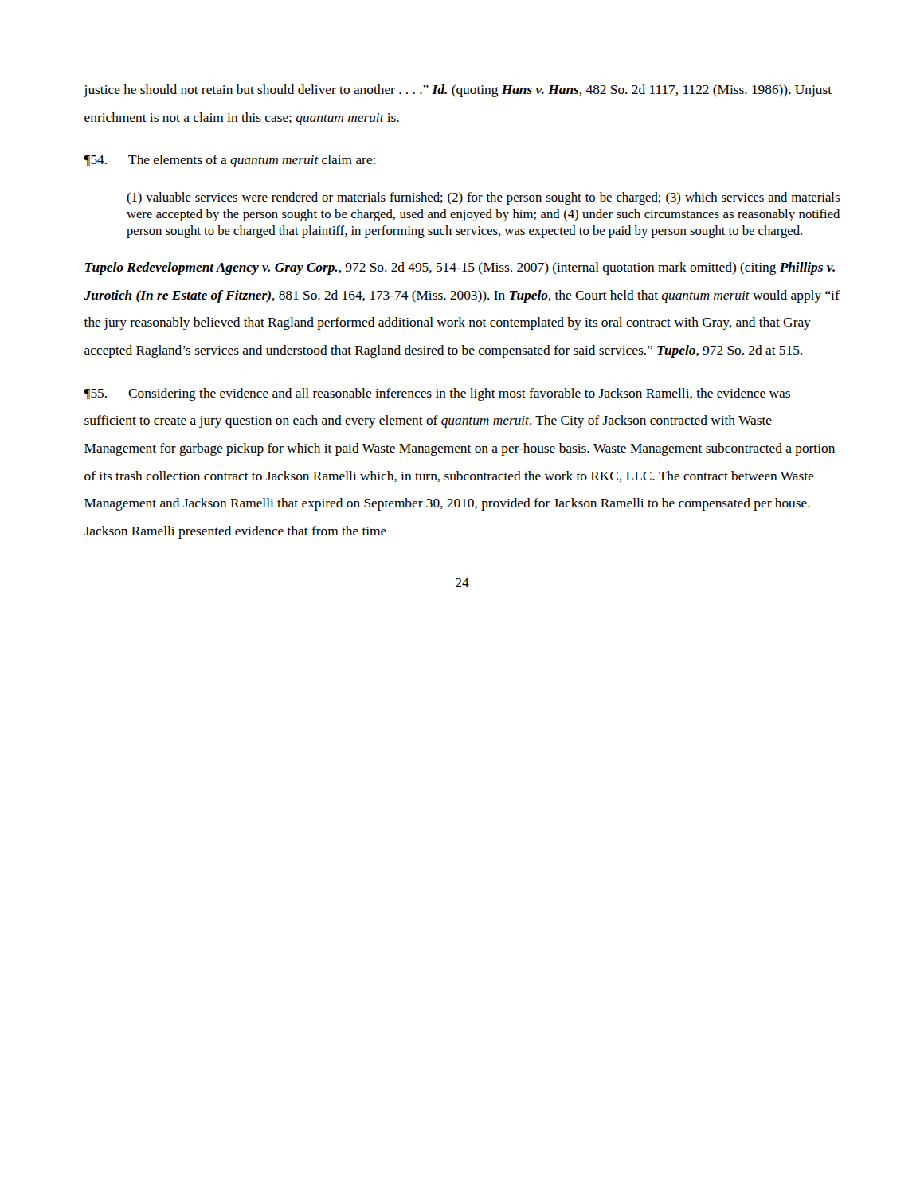justice he should not retain but should deliver to another . . . .” Id. (quoting Hans v. Hans, 482 So. 2d 1117, 1122 (Miss. 1986)). Unjust enrichment is not a claim in this case; quantum meruit is.
¶54. The elements of a quantum meruit claim are:
(1) valuable services were rendered or materials furnished; (2) for the person sought to be charged; (3) which services and materials were accepted by the person sought to be charged, used and enjoyed by him; and (4) under such circumstances as reasonably notified person sought to be charged that plaintiff, in performing such services, was expected to be paid by person sought to be charged.
Tupelo Redevelopment Agency v. Gray Corp., 972 So. 2d 495, 514-15 (Miss. 2007) (internal quotation mark omitted) (citing Phillips v. Jurotich (In re Estate of Fitzner), 881 So. 2d 164, 173-74 (Miss. 2003)). In Tupelo, the Court held that quantum meruit would apply “if the jury reasonably believed that Ragland performed additional work not contemplated by its oral contract with Gray, and that Gray accepted Ragland’s services and understood that Ragland desired to be compensated for said services.” Tupelo, 972 So. 2d at 515.
¶55. Considering the evidence and all reasonable inferences in the light most favorable to Jackson Ramelli, the evidence was sufficient to create a jury question on each and every element of quantum meruit. The City of Jackson contracted with Waste Management for garbage pickup for which it paid Waste Management on a per-house basis. Waste Management subcontracted a portion of its trash collection contract to Jackson Ramelli which, in turn, subcontracted the work to RKC, LLC. The contract between Waste Management and Jackson Ramelli that expired on September 30, 2010, provided for Jackson Ramelli to be compensated per house. Jackson Ramelli presented evidence that from the time
24